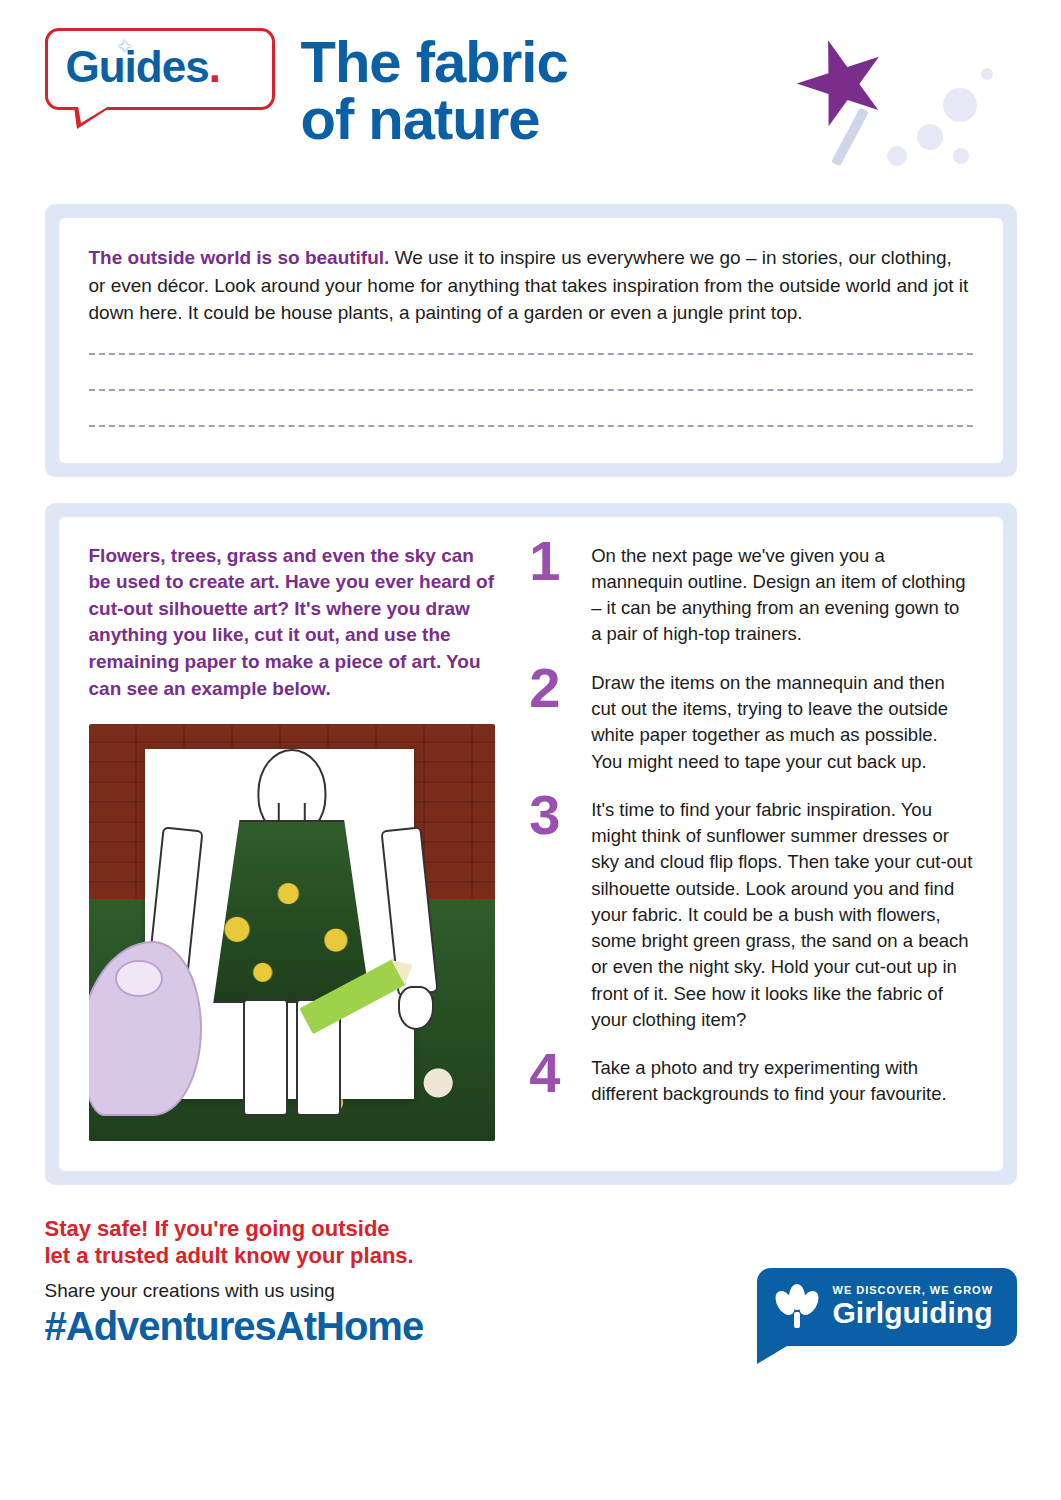Guides.✦
The fabric
of nature
✦ ✦ ✦ ✦
The outside world is so beautiful. We use it to inspire us everywhere we go – in stories, our clothing, or even décor. Look around your home for anything that takes inspiration from the outside world and jot it down here. It could be house plants, a painting of a garden or even a jungle print top.
Flowers, trees, grass and even the sky can be used to create art. Have you ever heard of cut-out silhouette art? It's where you draw anything you like, cut it out, and use the remaining paper to make a piece of art. You can see an example below.
1 On the next page we've given you a mannequin outline. Design an item of clothing – it can be anything from an evening gown to a pair of high-top trainers.
2 Draw the items on the mannequin and then cut out the items, trying to leave the outside white paper together as much as possible. You might need to tape your cut back up.
3 It's time to find your fabric inspiration. You might think of sunflower summer dresses or sky and cloud flip flops. Then take your cut-out silhouette outside. Look around you and find your fabric. It could be a bush with flowers, some bright green grass, the sand on a beach or even the night sky. Hold your cut-out up in front of it. See how it looks like the fabric of your clothing item?
4 Take a photo and try experimenting with different backgrounds to find your favourite.
Stay safe! If you're going outside
let a trusted adult know your plans.
Share your creations with us using
#AdventuresAtHome
We discover, we grow
Girlguiding